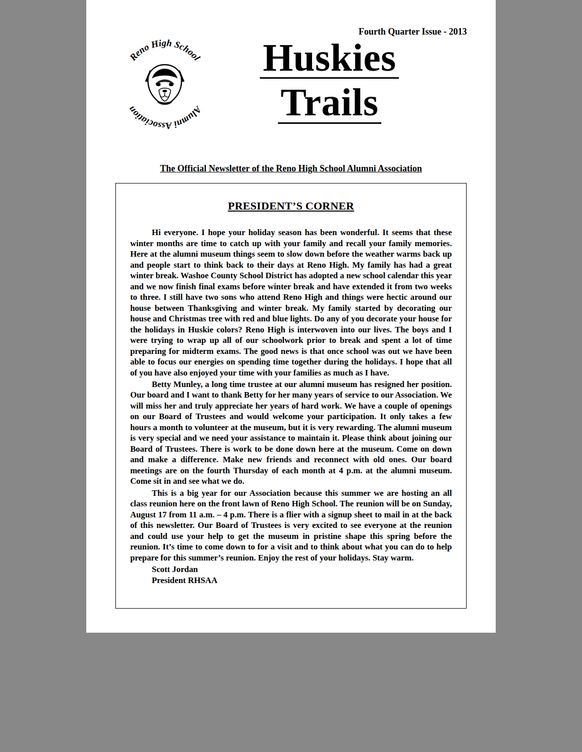Fourth Quarter Issue - 2013
Reno High School Alumni Association
Huskies
Trails
The Official Newsletter of the Reno High School Alumni Association
PRESIDENT’S CORNER
Hi everyone. I hope your holiday season has been wonderful. It seems that these winter months are time to catch up with your family and recall your family memories. Here at the alumni museum things seem to slow down before the weather warms back up and people start to think back to their days at Reno High. My family has had a great winter break. Washoe County School District has adopted a new school calendar this year and we now finish final exams before winter break and have extended it from two weeks to three. I still have two sons who attend Reno High and things were hectic around our house between Thanksgiving and winter break. My family started by decorating our house and Christmas tree with red and blue lights. Do any of you decorate your house for the holidays in Huskie colors? Reno High is interwoven into our lives. The boys and I were trying to wrap up all of our schoolwork prior to break and spent a lot of time preparing for midterm exams. The good news is that once school was out we have been able to focus our energies on spending time together during the holidays. I hope that all of you have also enjoyed your time with your families as much as I have.
Betty Munley, a long time trustee at our alumni museum has resigned her position. Our board and I want to thank Betty for her many years of service to our Association. We will miss her and truly appreciate her years of hard work. We have a couple of openings on our Board of Trustees and would welcome your participation. It only takes a few hours a month to volunteer at the museum, but it is very rewarding. The alumni museum is very special and we need your assistance to maintain it. Please think about joining our Board of Trustees. There is work to be done down here at the museum. Come on down and make a difference. Make new friends and reconnect with old ones. Our board meetings are on the fourth Thursday of each month at 4 p.m. at the alumni museum. Come sit in and see what we do.
This is a big year for our Association because this summer we are hosting an all class reunion here on the front lawn of Reno High School. The reunion will be on Sunday, August 17 from 11 a.m. – 4 p.m. There is a flier with a signup sheet to mail in at the back of this newsletter. Our Board of Trustees is very excited to see everyone at the reunion and could use your help to get the museum in pristine shape this spring before the reunion. It’s time to come down to for a visit and to think about what you can do to help prepare for this summer’s reunion. Enjoy the rest of your holidays. Stay warm.
Scott Jordan President RHSAA